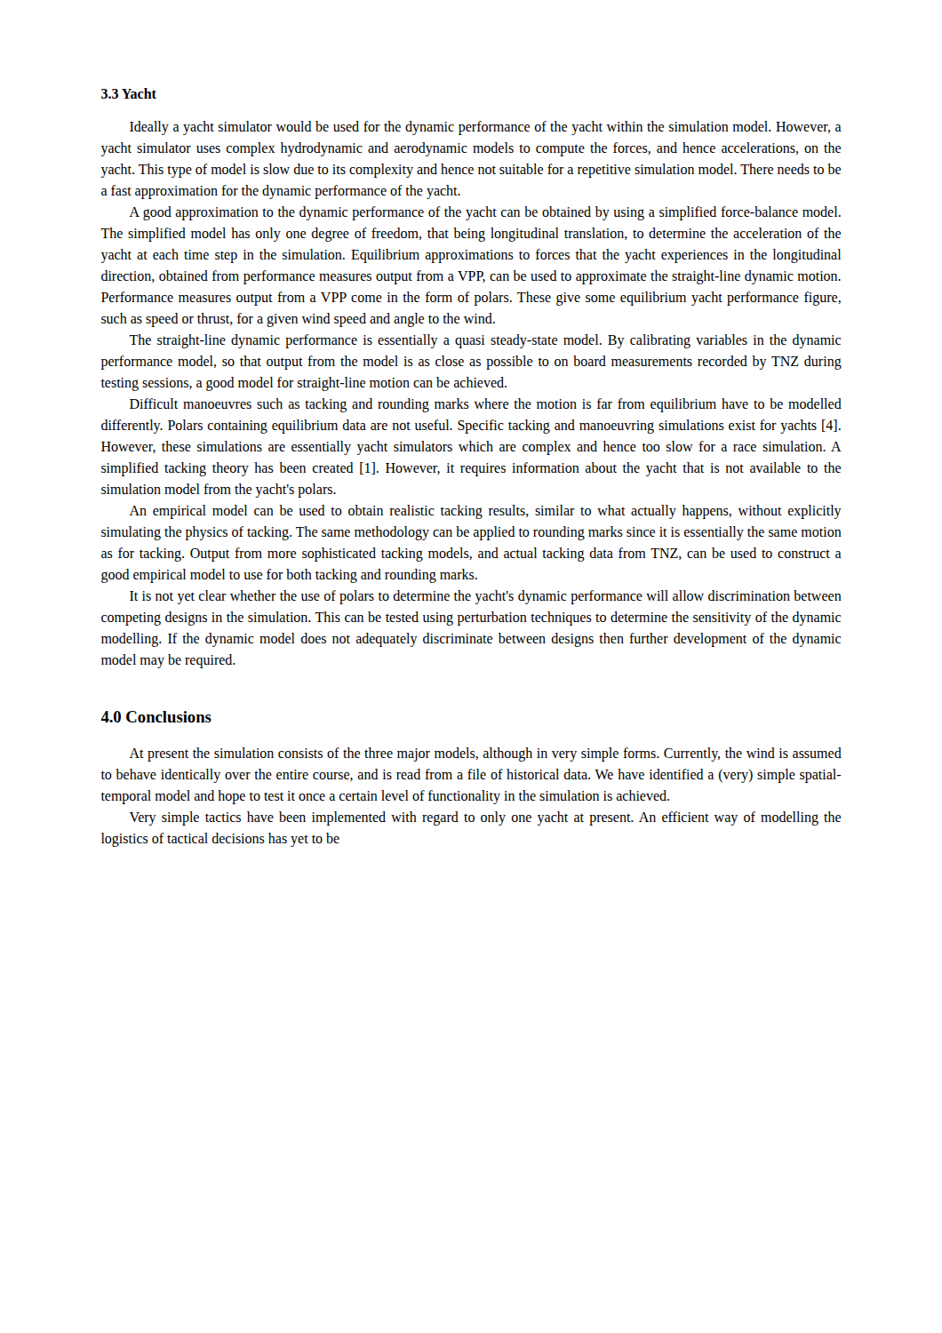3.3 Yacht
Ideally a yacht simulator would be used for the dynamic performance of the yacht within the simulation model. However, a yacht simulator uses complex hydrodynamic and aerodynamic models to compute the forces, and hence accelerations, on the yacht. This type of model is slow due to its complexity and hence not suitable for a repetitive simulation model. There needs to be a fast approximation for the dynamic performance of the yacht.
A good approximation to the dynamic performance of the yacht can be obtained by using a simplified force-balance model. The simplified model has only one degree of freedom, that being longitudinal translation, to determine the acceleration of the yacht at each time step in the simulation. Equilibrium approximations to forces that the yacht experiences in the longitudinal direction, obtained from performance measures output from a VPP, can be used to approximate the straight-line dynamic motion. Performance measures output from a VPP come in the form of polars. These give some equilibrium yacht performance figure, such as speed or thrust, for a given wind speed and angle to the wind.
The straight-line dynamic performance is essentially a quasi steady-state model. By calibrating variables in the dynamic performance model, so that output from the model is as close as possible to on board measurements recorded by TNZ during testing sessions, a good model for straight-line motion can be achieved.
Difficult manoeuvres such as tacking and rounding marks where the motion is far from equilibrium have to be modelled differently. Polars containing equilibrium data are not useful. Specific tacking and manoeuvring simulations exist for yachts [4]. However, these simulations are essentially yacht simulators which are complex and hence too slow for a race simulation. A simplified tacking theory has been created [1]. However, it requires information about the yacht that is not available to the simulation model from the yacht's polars.
An empirical model can be used to obtain realistic tacking results, similar to what actually happens, without explicitly simulating the physics of tacking. The same methodology can be applied to rounding marks since it is essentially the same motion as for tacking. Output from more sophisticated tacking models, and actual tacking data from TNZ, can be used to construct a good empirical model to use for both tacking and rounding marks.
It is not yet clear whether the use of polars to determine the yacht's dynamic performance will allow discrimination between competing designs in the simulation. This can be tested using perturbation techniques to determine the sensitivity of the dynamic modelling. If the dynamic model does not adequately discriminate between designs then further development of the dynamic model may be required.
4.0 Conclusions
At present the simulation consists of the three major models, although in very simple forms. Currently, the wind is assumed to behave identically over the entire course, and is read from a file of historical data. We have identified a (very) simple spatial-temporal model and hope to test it once a certain level of functionality in the simulation is achieved.
Very simple tactics have been implemented with regard to only one yacht at present. An efficient way of modelling the logistics of tactical decisions has yet to be